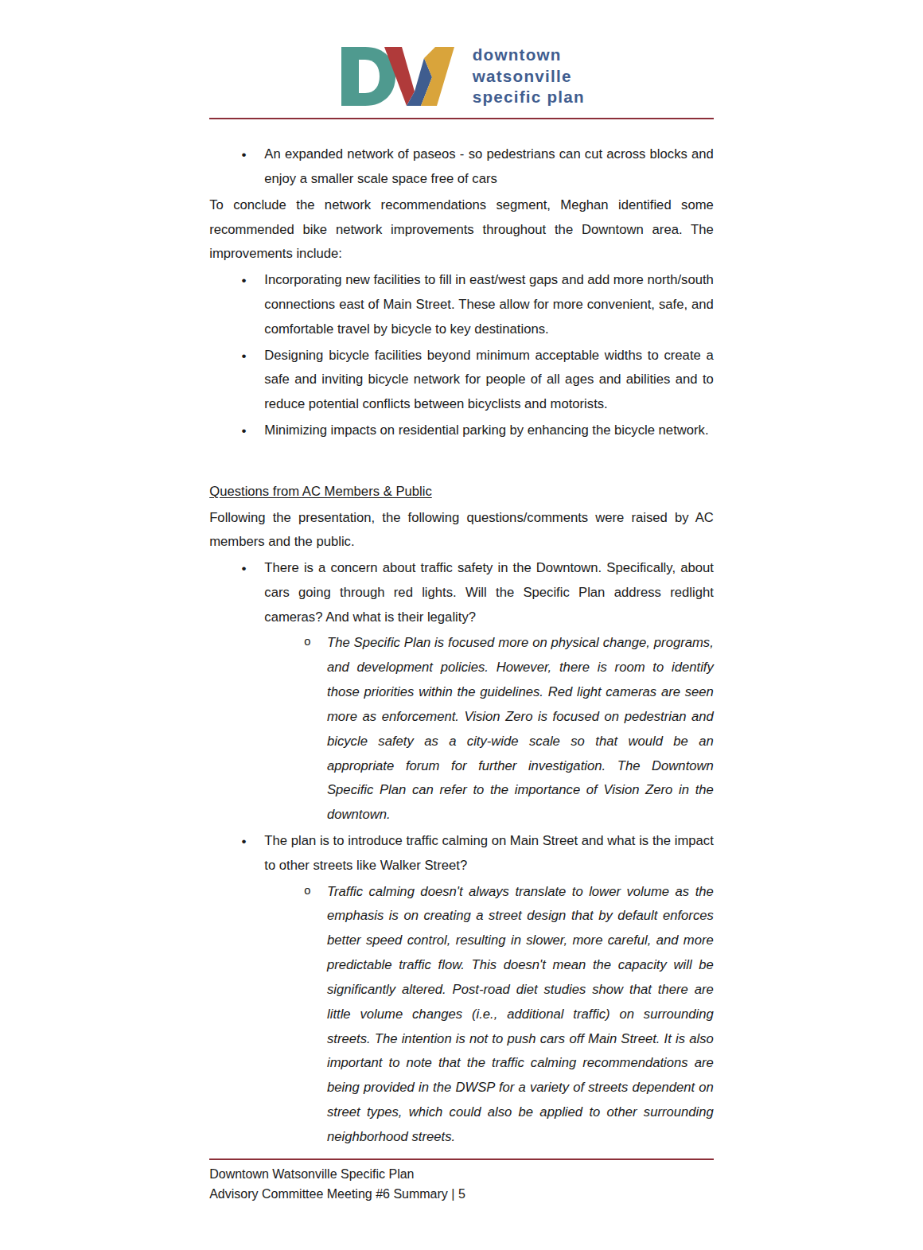downtown
watsonville
specific plan
An expanded network of paseos - so pedestrians can cut across blocks and enjoy a smaller scale space free of cars
To conclude the network recommendations segment, Meghan identified some recommended bike network improvements throughout the Downtown area. The improvements include:
Incorporating new facilities to fill in east/west gaps and add more north/south connections east of Main Street. These allow for more convenient, safe, and comfortable travel by bicycle to key destinations.
Designing bicycle facilities beyond minimum acceptable widths to create a safe and inviting bicycle network for people of all ages and abilities and to reduce potential conflicts between bicyclists and motorists.
Minimizing impacts on residential parking by enhancing the bicycle network.
Questions from AC Members & Public
Following the presentation, the following questions/comments were raised by AC members and the public.
There is a concern about traffic safety in the Downtown. Specifically, about cars going through red lights. Will the Specific Plan address redlight cameras? And what is their legality?
The Specific Plan is focused more on physical change, programs, and development policies. However, there is room to identify those priorities within the guidelines. Red light cameras are seen more as enforcement. Vision Zero is focused on pedestrian and bicycle safety as a city-wide scale so that would be an appropriate forum for further investigation. The Downtown Specific Plan can refer to the importance of Vision Zero in the downtown.
The plan is to introduce traffic calming on Main Street and what is the impact to other streets like Walker Street?
Traffic calming doesn't always translate to lower volume as the emphasis is on creating a street design that by default enforces better speed control, resulting in slower, more careful, and more predictable traffic flow. This doesn't mean the capacity will be significantly altered. Post-road diet studies show that there are little volume changes (i.e., additional traffic) on surrounding streets. The intention is not to push cars off Main Street. It is also important to note that the traffic calming recommendations are being provided in the DWSP for a variety of streets dependent on street types, which could also be applied to other surrounding neighborhood streets.
Downtown Watsonville Specific Plan
Advisory Committee Meeting #6 Summary | 5